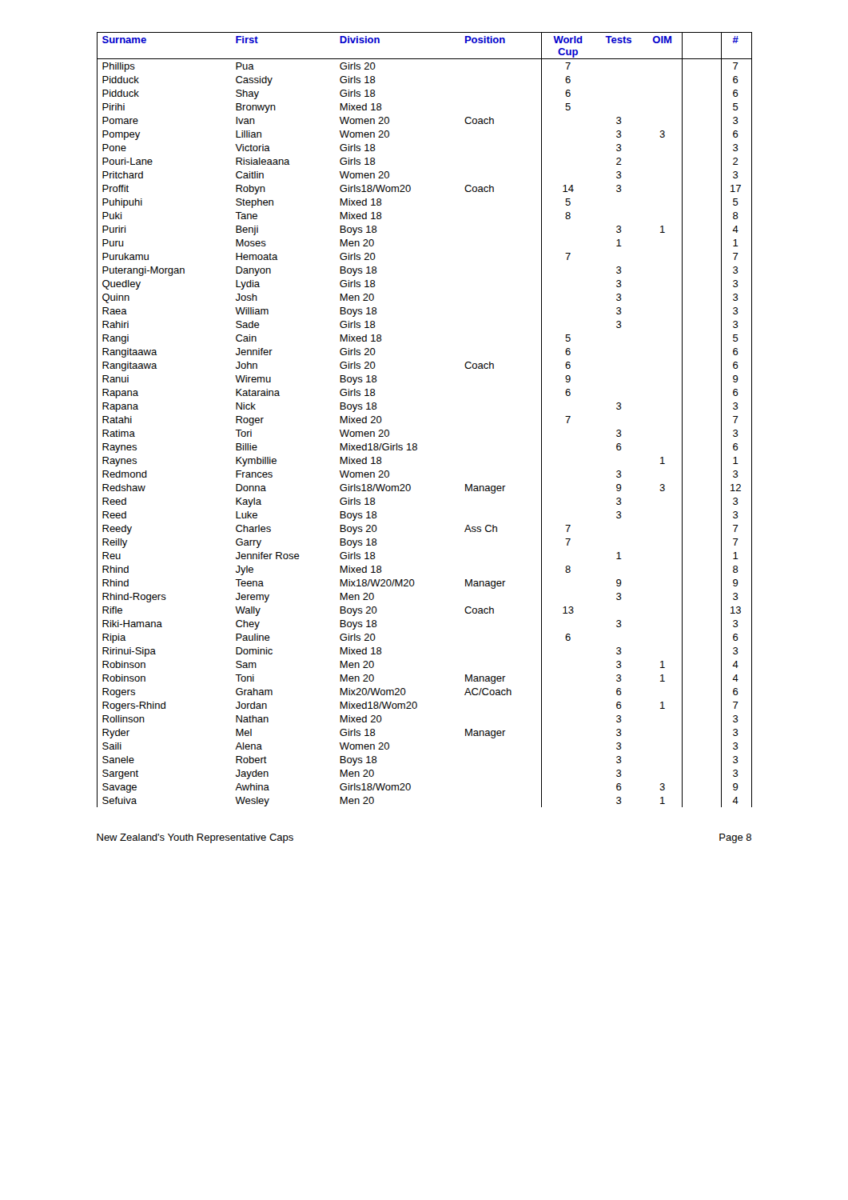| Surname | First | Division | Position | World Cup | Tests | OIM | | # |
| --- | --- | --- | --- | --- | --- | --- | --- | --- |
| Phillips | Pua | Girls 20 | | 7 | | | | 7 |
| Pidduck | Cassidy | Girls 18 | | 6 | | | | 6 |
| Pidduck | Shay | Girls 18 | | 6 | | | | 6 |
| Pirihi | Bronwyn | Mixed 18 | | 5 | | | | 5 |
| Pomare | Ivan | Women 20 | Coach | | 3 | | | 3 |
| Pompey | Lillian | Women 20 | | | 3 | 3 | | 6 |
| Pone | Victoria | Girls 18 | | | 3 | | | 3 |
| Pouri-Lane | Risialeaana | Girls 18 | | | 2 | | | 2 |
| Pritchard | Caitlin | Women 20 | | | 3 | | | 3 |
| Proffit | Robyn | Girls18/Wom20 | Coach | 14 | 3 | | | 17 |
| Puhipuhi | Stephen | Mixed 18 | | 5 | | | | 5 |
| Puki | Tane | Mixed 18 | | 8 | | | | 8 |
| Puriri | Benji | Boys 18 | | | 3 | 1 | | 4 |
| Puru | Moses | Men 20 | | | 1 | | | 1 |
| Purukamu | Hemoata | Girls 20 | | 7 | | | | 7 |
| Puterangi-Morgan | Danyon | Boys 18 | | | 3 | | | 3 |
| Quedley | Lydia | Girls 18 | | | 3 | | | 3 |
| Quinn | Josh | Men 20 | | | 3 | | | 3 |
| Raea | William | Boys 18 | | | 3 | | | 3 |
| Rahiri | Sade | Girls 18 | | | 3 | | | 3 |
| Rangi | Cain | Mixed 18 | | 5 | | | | 5 |
| Rangitaawa | Jennifer | Girls 20 | | 6 | | | | 6 |
| Rangitaawa | John | Girls 20 | Coach | 6 | | | | 6 |
| Ranui | Wiremu | Boys 18 | | 9 | | | | 9 |
| Rapana | Kataraina | Girls 18 | | 6 | | | | 6 |
| Rapana | Nick | Boys 18 | | | 3 | | | 3 |
| Ratahi | Roger | Mixed 20 | | 7 | | | | 7 |
| Ratima | Tori | Women 20 | | | 3 | | | 3 |
| Raynes | Billie | Mixed18/Girls 18 | | | 6 | | | 6 |
| Raynes | Kymbillie | Mixed 18 | | | | 1 | | 1 |
| Redmond | Frances | Women 20 | | | 3 | | | 3 |
| Redshaw | Donna | Girls18/Wom20 | Manager | | 9 | 3 | | 12 |
| Reed | Kayla | Girls 18 | | | 3 | | | 3 |
| Reed | Luke | Boys 18 | | | 3 | | | 3 |
| Reedy | Charles | Boys 20 | Ass Ch | 7 | | | | 7 |
| Reilly | Garry | Boys 18 | | 7 | | | | 7 |
| Reu | Jennifer Rose | Girls 18 | | | 1 | | | 1 |
| Rhind | Jyle | Mixed 18 | | 8 | | | | 8 |
| Rhind | Teena | Mix18/W20/M20 | Manager | | 9 | | | 9 |
| Rhind-Rogers | Jeremy | Men 20 | | | 3 | | | 3 |
| Rifle | Wally | Boys 20 | Coach | 13 | | | | 13 |
| Riki-Hamana | Chey | Boys 18 | | | 3 | | | 3 |
| Ripia | Pauline | Girls 20 | | 6 | | | | 6 |
| Ririnui-Sipa | Dominic | Mixed 18 | | | 3 | | | 3 |
| Robinson | Sam | Men 20 | | | 3 | 1 | | 4 |
| Robinson | Toni | Men 20 | Manager | | 3 | 1 | | 4 |
| Rogers | Graham | Mix20/Wom20 | AC/Coach | | 6 | | | 6 |
| Rogers-Rhind | Jordan | Mixed18/Wom20 | | | 6 | 1 | | 7 |
| Rollinson | Nathan | Mixed 20 | | | 3 | | | 3 |
| Ryder | Mel | Girls 18 | Manager | | 3 | | | 3 |
| Saili | Alena | Women 20 | | | 3 | | | 3 |
| Sanele | Robert | Boys 18 | | | 3 | | | 3 |
| Sargent | Jayden | Men 20 | | | 3 | | | 3 |
| Savage | Awhina | Girls18/Wom20 | | | 6 | 3 | | 9 |
| Sefuiva | Wesley | Men 20 | | | 3 | 1 | | 4 |
New Zealand's Youth Representative Caps Page 8